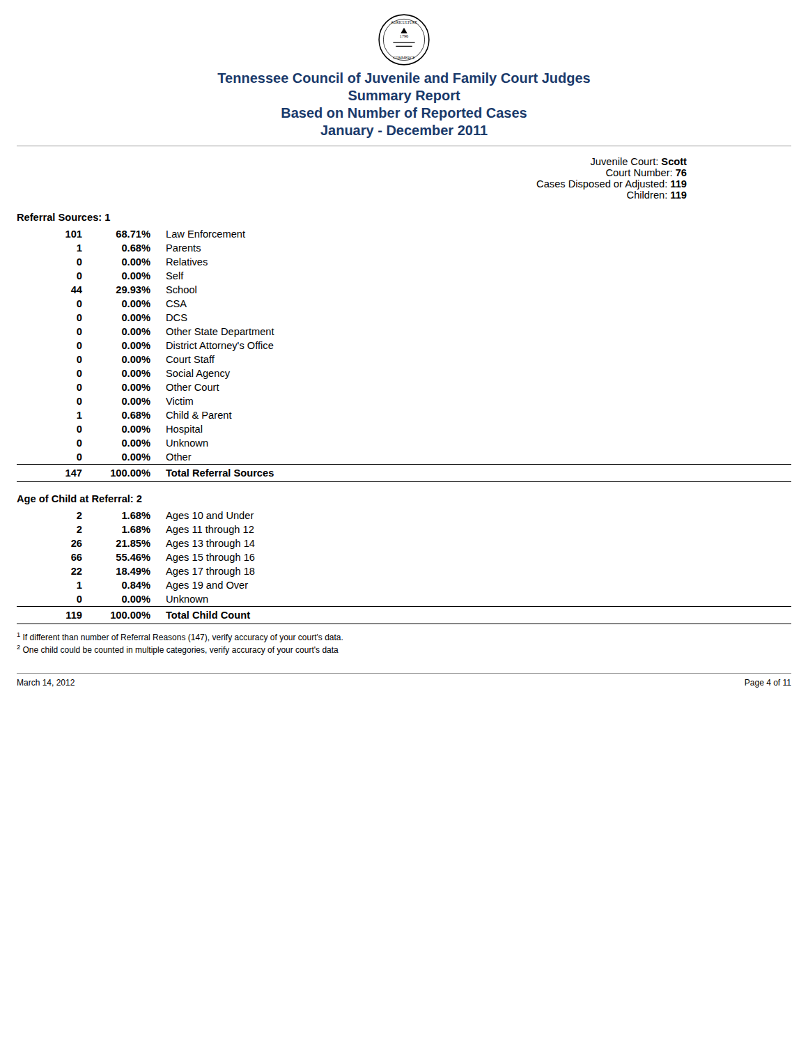AGRICULTURE COMMERCE 1796
Tennessee Council of Juvenile and Family Court Judges
Summary Report
Based on Number of Reported Cases
January - December 2011
Juvenile Court: Scott
Court Number: 76
Cases Disposed or Adjusted: 119
Children: 119
Referral Sources: 1
| 101 | 68.71% | Law Enforcement |
| 1 | 0.68% | Parents |
| 0 | 0.00% | Relatives |
| 0 | 0.00% | Self |
| 44 | 29.93% | School |
| 0 | 0.00% | CSA |
| 0 | 0.00% | DCS |
| 0 | 0.00% | Other State Department |
| 0 | 0.00% | District Attorney's Office |
| 0 | 0.00% | Court Staff |
| 0 | 0.00% | Social Agency |
| 0 | 0.00% | Other Court |
| 0 | 0.00% | Victim |
| 1 | 0.68% | Child & Parent |
| 0 | 0.00% | Hospital |
| 0 | 0.00% | Unknown |
| 0 | 0.00% | Other |
| 147 | 100.00% | Total Referral Sources |
Age of Child at Referral: 2
| 2 | 1.68% | Ages 10 and Under |
| 2 | 1.68% | Ages 11 through 12 |
| 26 | 21.85% | Ages 13 through 14 |
| 66 | 55.46% | Ages 15 through 16 |
| 22 | 18.49% | Ages 17 through 18 |
| 1 | 0.84% | Ages 19 and Over |
| 0 | 0.00% | Unknown |
| 119 | 100.00% | Total Child Count |
1 If different than number of Referral Reasons (147), verify accuracy of your court's data.
2 One child could be counted in multiple categories, verify accuracy of your court's data
March 14, 2012 Page 4 of 11